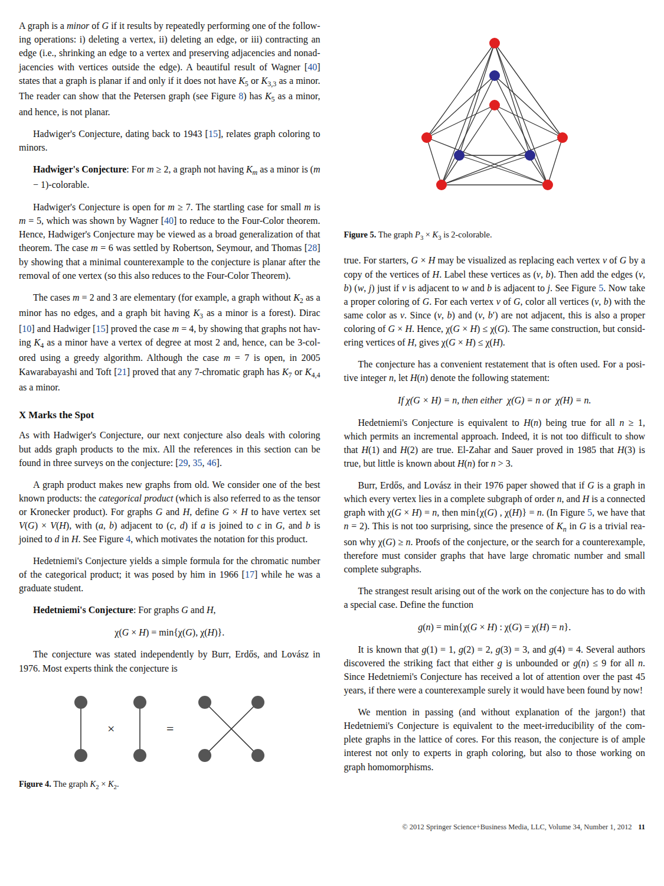A graph is a minor of G if it results by repeatedly performing one of the following operations: i) deleting a vertex, ii) deleting an edge, or iii) contracting an edge (i.e., shrinking an edge to a vertex and preserving adjacencies and nonadjacencies with vertices outside the edge). A beautiful result of Wagner [40] states that a graph is planar if and only if it does not have K5 or K3,3 as a minor. The reader can show that the Petersen graph (see Figure 8) has K5 as a minor, and hence, is not planar.
Hadwiger's Conjecture, dating back to 1943 [15], relates graph coloring to minors.
Hadwiger's Conjecture: For m ≥ 2, a graph not having Km as a minor is (m − 1)-colorable.
Hadwiger's Conjecture is open for m ≥ 7. The startling case for small m is m = 5, which was shown by Wagner [40] to reduce to the Four-Color theorem. Hence, Hadwiger's Conjecture may be viewed as a broad generalization of that theorem. The case m = 6 was settled by Robertson, Seymour, and Thomas [28] by showing that a minimal counterexample to the conjecture is planar after the removal of one vertex (so this also reduces to the Four-Color Theorem).
The cases m = 2 and 3 are elementary (for example, a graph without K2 as a minor has no edges, and a graph bit having K3 as a minor is a forest). Dirac [10] and Hadwiger [15] proved the case m = 4, by showing that graphs not having K4 as a minor have a vertex of degree at most 2 and, hence, can be 3-colored using a greedy algorithm. Although the case m = 7 is open, in 2005 Kawarabayashi and Toft [21] proved that any 7-chromatic graph has K7 or K4,4 as a minor.
X Marks the Spot
As with Hadwiger's Conjecture, our next conjecture also deals with coloring but adds graph products to the mix. All the references in this section can be found in three surveys on the conjecture: [29, 35, 46].
A graph product makes new graphs from old. We consider one of the best known products: the categorical product (which is also referred to as the tensor or Kronecker product). For graphs G and H, define G × H to have vertex set V(G) × V(H), with (a, b) adjacent to (c, d) if a is joined to c in G, and b is joined to d in H. See Figure 4, which motivates the notation for this product.
Hedetniemi's Conjecture yields a simple formula for the chromatic number of the categorical product; it was posed by him in 1966 [17] while he was a graduate student.
Hedetniemi's Conjecture: For graphs G and H,
χ(G × H) = min{χ(G), χ(H)}.
The conjecture was stated independently by Burr, Erdős, and Lovász in 1976. Most experts think the conjecture is
× =
Figure 4. The graph K2 × K2.
Figure 5. The graph P3 × K3 is 2-colorable.
true. For starters, G × H may be visualized as replacing each vertex v of G by a copy of the vertices of H. Label these vertices as (v, b). Then add the edges (v, b) (w, j) just if v is adjacent to w and b is adjacent to j. See Figure 5. Now take a proper coloring of G. For each vertex v of G, color all vertices (v, b) with the same color as v. Since (v, b) and (v, b′) are not adjacent, this is also a proper coloring of G × H. Hence, χ(G × H) ≤ χ(G). The same construction, but considering vertices of H, gives χ(G × H) ≤ χ(H).
The conjecture has a convenient restatement that is often used. For a positive integer n, let H(n) denote the following statement:
If χ(G × H) = n, then either χ(G) = n or χ(H) = n.
Hedetniemi's Conjecture is equivalent to H(n) being true for all n ≥ 1, which permits an incremental approach. Indeed, it is not too difficult to show that H(1) and H(2) are true. El-Zahar and Sauer proved in 1985 that H(3) is true, but little is known about H(n) for n > 3.
Burr, Erdős, and Lovász in their 1976 paper showed that if G is a graph in which every vertex lies in a complete subgraph of order n, and H is a connected graph with χ(G × H) = n, then min{χ(G) , χ(H)} = n. (In Figure 5, we have that n = 2). This is not too surprising, since the presence of Kn in G is a trivial reason why χ(G) ≥ n. Proofs of the conjecture, or the search for a counterexample, therefore must consider graphs that have large chromatic number and small complete subgraphs.
The strangest result arising out of the work on the conjecture has to do with a special case. Define the function
g(n) = min{χ(G × H) : χ(G) = χ(H) = n}.
It is known that g(1) = 1, g(2) = 2, g(3) = 3, and g(4) = 4. Several authors discovered the striking fact that either g is unbounded or g(n) ≤ 9 for all n. Since Hedetniemi's Conjecture has received a lot of attention over the past 45 years, if there were a counterexample surely it would have been found by now!
We mention in passing (and without explanation of the jargon!) that Hedetniemi's Conjecture is equivalent to the meet-irreducibility of the complete graphs in the lattice of cores. For this reason, the conjecture is of ample interest not only to experts in graph coloring, but also to those working on graph homomorphisms.
© 2012 Springer Science+Business Media, LLC, Volume 34, Number 1, 2012 11